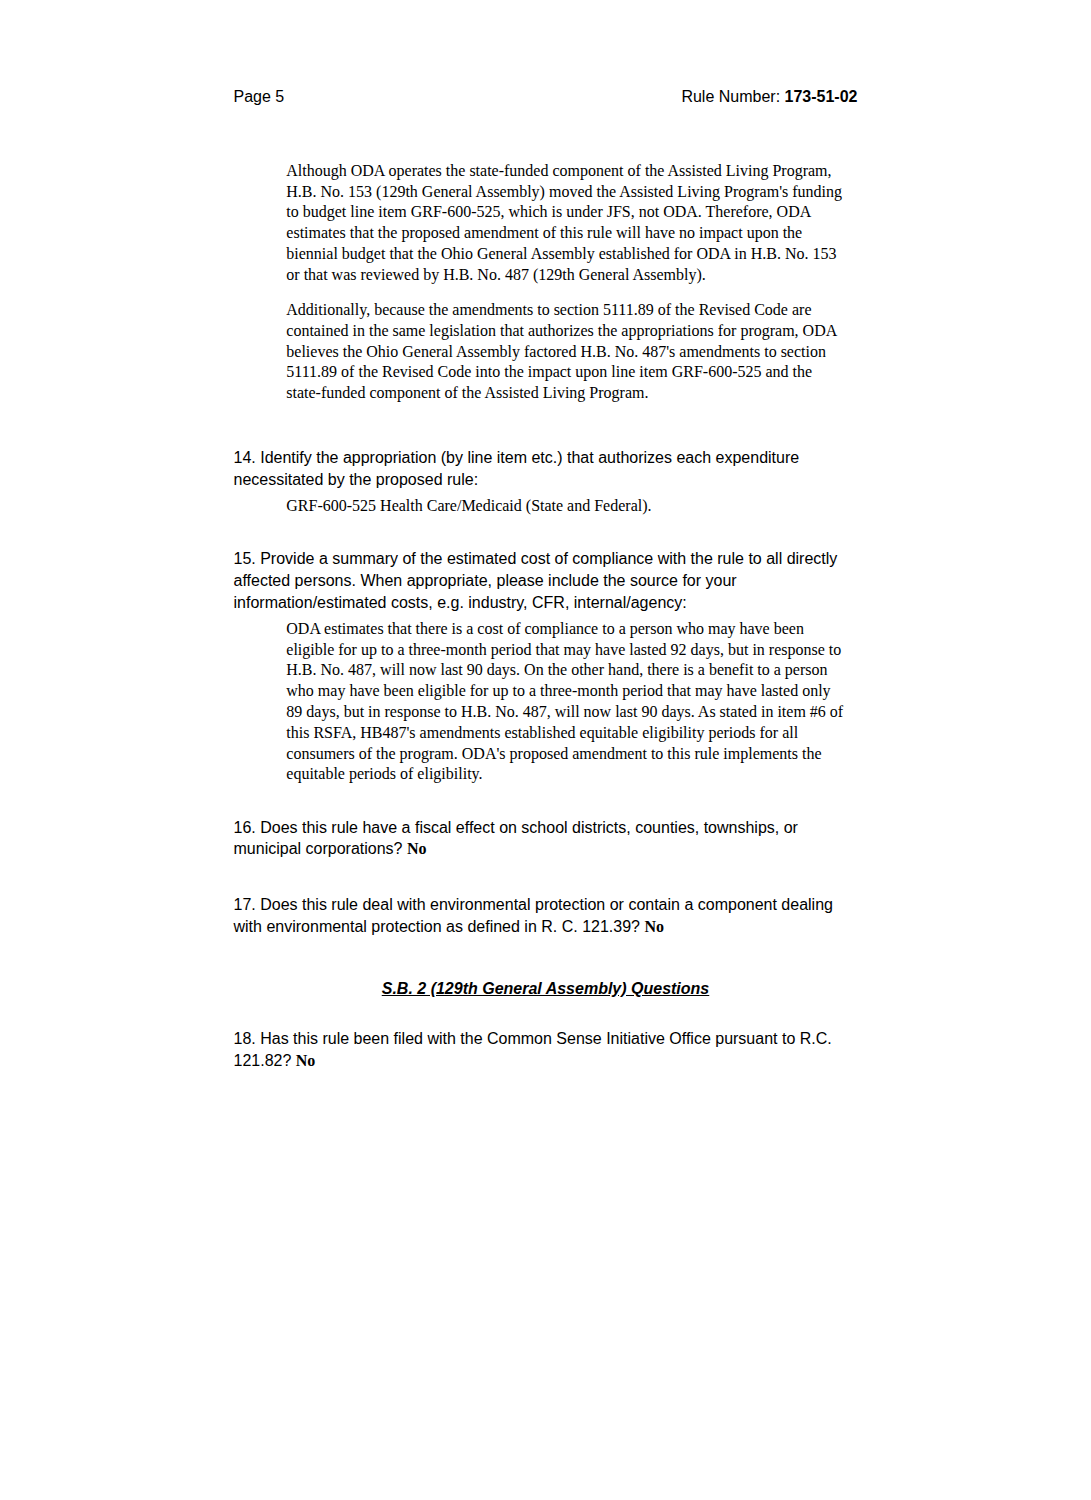Page 5
Rule Number: 173-51-02
Although ODA operates the state-funded component of the Assisted Living Program, H.B. No. 153 (129th General Assembly) moved the Assisted Living Program's funding to budget line item GRF-600-525, which is under JFS, not ODA. Therefore, ODA estimates that the proposed amendment of this rule will have no impact upon the biennial budget that the Ohio General Assembly established for ODA in H.B. No. 153 or that was reviewed by H.B. No. 487 (129th General Assembly).
Additionally, because the amendments to section 5111.89 of the Revised Code are contained in the same legislation that authorizes the appropriations for program, ODA believes the Ohio General Assembly factored H.B. No. 487's amendments to section 5111.89 of the Revised Code into the impact upon line item GRF-600-525 and the state-funded component of the Assisted Living Program.
14. Identify the appropriation (by line item etc.) that authorizes each expenditure necessitated by the proposed rule:
GRF-600-525 Health Care/Medicaid (State and Federal).
15. Provide a summary of the estimated cost of compliance with the rule to all directly affected persons. When appropriate, please include the source for your information/estimated costs, e.g. industry, CFR, internal/agency:
ODA estimates that there is a cost of compliance to a person who may have been eligible for up to a three-month period that may have lasted 92 days, but in response to H.B. No. 487, will now last 90 days. On the other hand, there is a benefit to a person who may have been eligible for up to a three-month period that may have lasted only 89 days, but in response to H.B. No. 487, will now last 90 days. As stated in item #6 of this RSFA, HB487's amendments established equitable eligibility periods for all consumers of the program. ODA's proposed amendment to this rule implements the equitable periods of eligibility.
16. Does this rule have a fiscal effect on school districts, counties, townships, or municipal corporations? No
17. Does this rule deal with environmental protection or contain a component dealing with environmental protection as defined in R. C. 121.39? No
S.B. 2 (129th General Assembly) Questions
18. Has this rule been filed with the Common Sense Initiative Office pursuant to R.C. 121.82? No